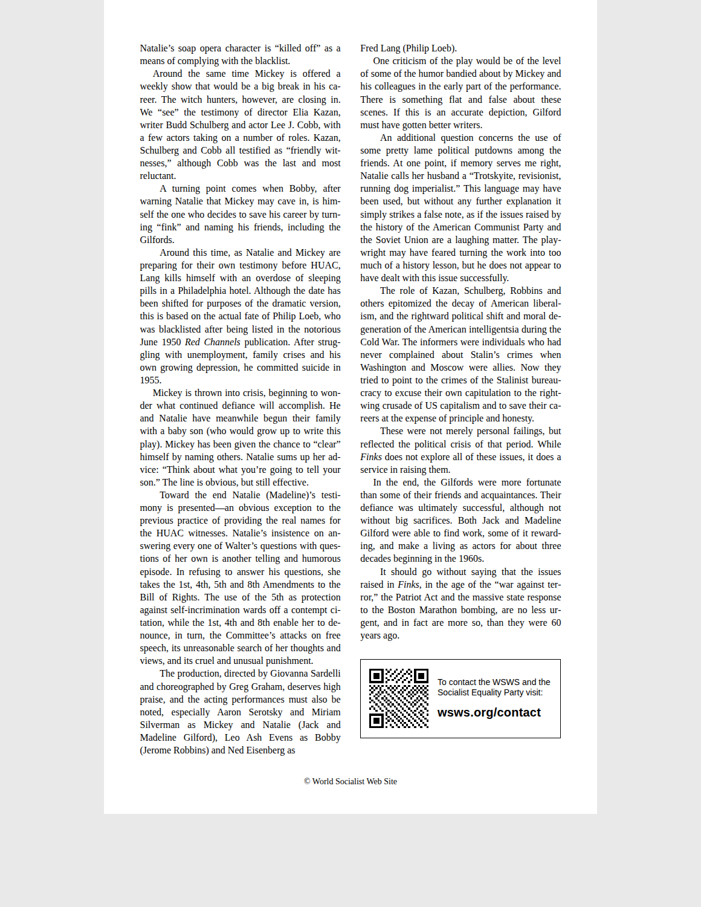Natalie’s soap opera character is “killed off” as a means of complying with the blacklist.
Around the same time Mickey is offered a weekly show that would be a big break in his career. The witch hunters, however, are closing in. We “see” the testimony of director Elia Kazan, writer Budd Schulberg and actor Lee J. Cobb, with a few actors taking on a number of roles. Kazan, Schulberg and Cobb all testified as “friendly witnesses,” although Cobb was the last and most reluctant.
A turning point comes when Bobby, after warning Natalie that Mickey may cave in, is himself the one who decides to save his career by turning “fink” and naming his friends, including the Gilfords.
Around this time, as Natalie and Mickey are preparing for their own testimony before HUAC, Lang kills himself with an overdose of sleeping pills in a Philadelphia hotel. Although the date has been shifted for purposes of the dramatic version, this is based on the actual fate of Philip Loeb, who was blacklisted after being listed in the notorious June 1950 Red Channels publication. After struggling with unemployment, family crises and his own growing depression, he committed suicide in 1955.
Mickey is thrown into crisis, beginning to wonder what continued defiance will accomplish. He and Natalie have meanwhile begun their family with a baby son (who would grow up to write this play). Mickey has been given the chance to “clear” himself by naming others. Natalie sums up her advice: “Think about what you’re going to tell your son.” The line is obvious, but still effective.
Toward the end Natalie (Madeline)’s testimony is presented—an obvious exception to the previous practice of providing the real names for the HUAC witnesses. Natalie’s insistence on answering every one of Walter’s questions with questions of her own is another telling and humorous episode. In refusing to answer his questions, she takes the 1st, 4th, 5th and 8th Amendments to the Bill of Rights. The use of the 5th as protection against self-incrimination wards off a contempt citation, while the 1st, 4th and 8th enable her to denounce, in turn, the Committee’s attacks on free speech, its unreasonable search of her thoughts and views, and its cruel and unusual punishment.
The production, directed by Giovanna Sardelli and choreographed by Greg Graham, deserves high praise, and the acting performances must also be noted, especially Aaron Serotsky and Miriam Silverman as Mickey and Natalie (Jack and Madeline Gilford), Leo Ash Evens as Bobby (Jerome Robbins) and Ned Eisenberg as
Fred Lang (Philip Loeb).
One criticism of the play would be of the level of some of the humor bandied about by Mickey and his colleagues in the early part of the performance. There is something flat and false about these scenes. If this is an accurate depiction, Gilford must have gotten better writers.
An additional question concerns the use of some pretty lame political putdowns among the friends. At one point, if memory serves me right, Natalie calls her husband a “Trotskyite, revisionist, running dog imperialist.” This language may have been used, but without any further explanation it simply strikes a false note, as if the issues raised by the history of the American Communist Party and the Soviet Union are a laughing matter. The playwright may have feared turning the work into too much of a history lesson, but he does not appear to have dealt with this issue successfully.
The role of Kazan, Schulberg, Robbins and others epitomized the decay of American liberalism, and the rightward political shift and moral degeneration of the American intelligentsia during the Cold War. The informers were individuals who had never complained about Stalin’s crimes when Washington and Moscow were allies. Now they tried to point to the crimes of the Stalinist bureaucracy to excuse their own capitulation to the right-wing crusade of US capitalism and to save their careers at the expense of principle and honesty.
These were not merely personal failings, but reflected the political crisis of that period. While Finks does not explore all of these issues, it does a service in raising them.
In the end, the Gilfords were more fortunate than some of their friends and acquaintances. Their defiance was ultimately successful, although not without big sacrifices. Both Jack and Madeline Gilford were able to find work, some of it rewarding, and make a living as actors for about three decades beginning in the 1960s.
It should go without saying that the issues raised in Finks, in the age of the “war against terror,” the Patriot Act and the massive state response to the Boston Marathon bombing, are no less urgent, and in fact are more so, than they were 60 years ago.
To contact the WSWS and the
Socialist Equality Party visit: wsws.org/contact
© World Socialist Web Site